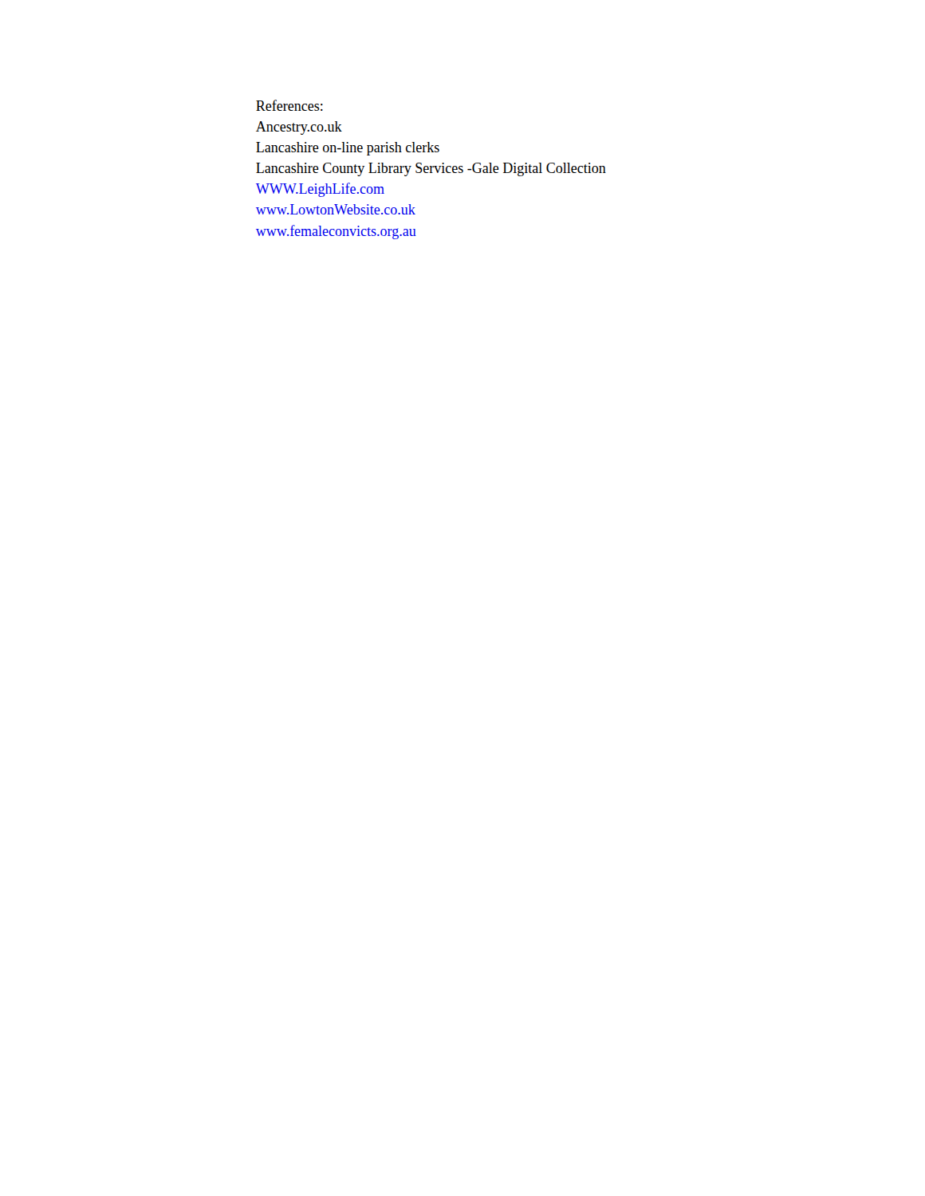References:
Ancestry.co.uk
Lancashire on-line parish clerks
Lancashire County Library Services -Gale Digital Collection
WWW.LeighLife.com
www.LowtonWebsite.co.uk
www.femaleconvicts.org.au